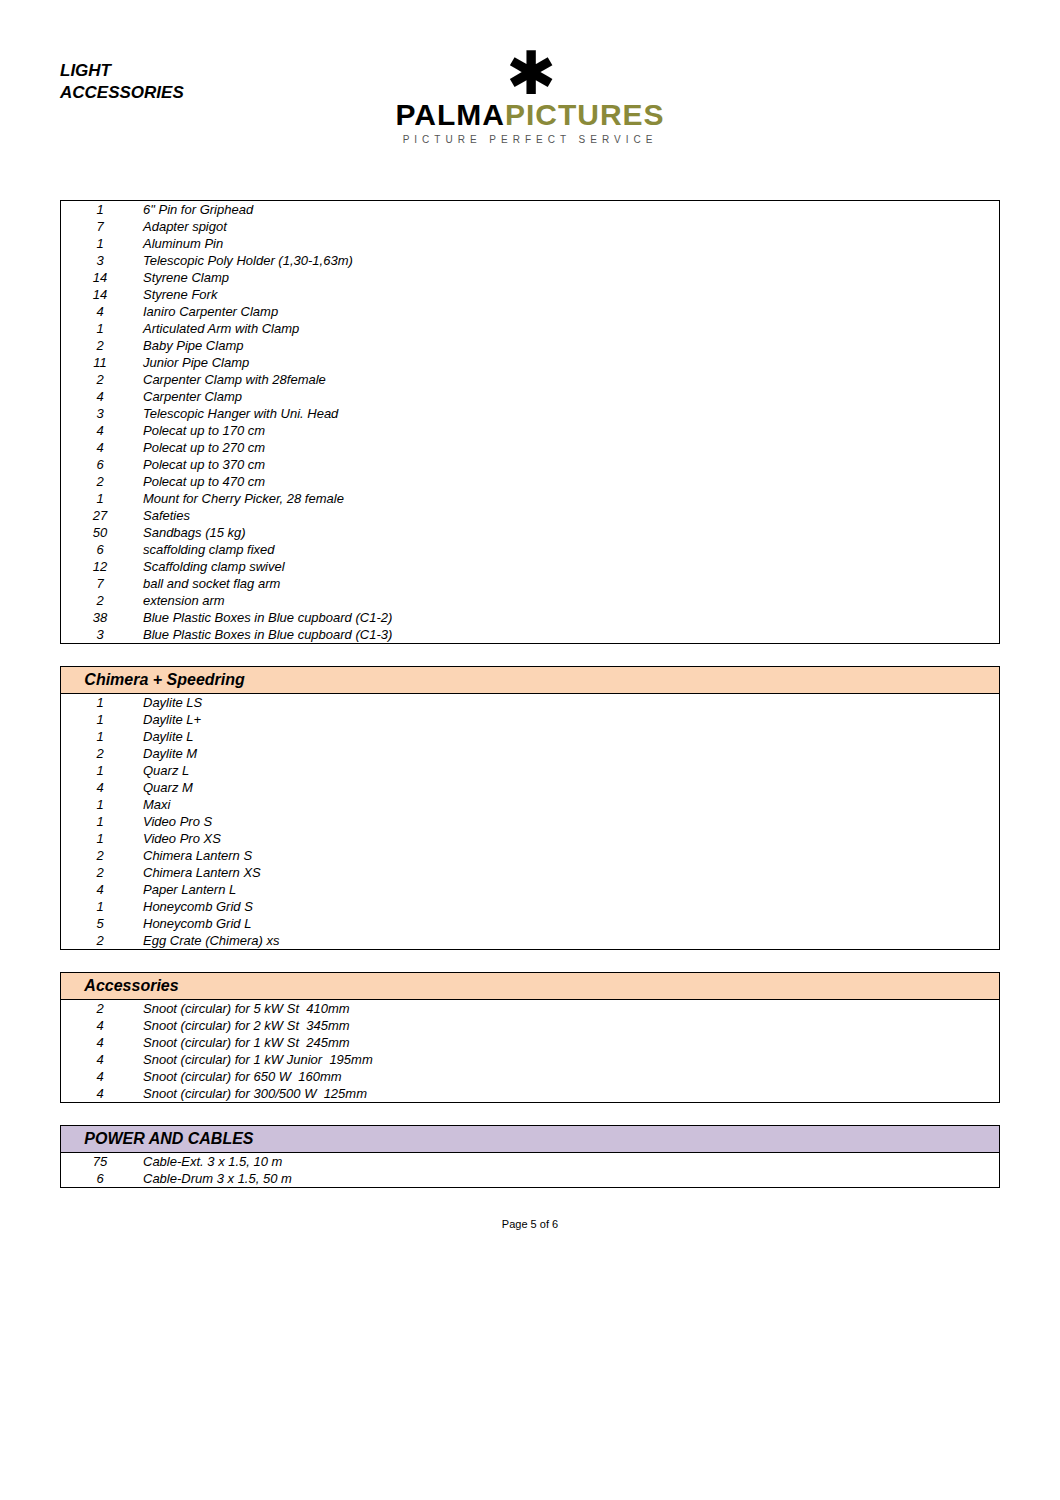LIGHT
ACCESSORIES
✱
PALMA PICTURES
PICTURE PERFECT SERVICE
| 1 | 6" Pin for Griphead |
| 7 | Adapter spigot |
| 1 | Aluminum Pin |
| 3 | Telescopic Poly Holder (1,30-1,63m) |
| 14 | Styrene Clamp |
| 14 | Styrene Fork |
| 4 | Ianiro Carpenter Clamp |
| 1 | Articulated Arm with Clamp |
| 2 | Baby Pipe Clamp |
| 11 | Junior Pipe Clamp |
| 2 | Carpenter Clamp with 28female |
| 4 | Carpenter Clamp |
| 3 | Telescopic Hanger with Uni. Head |
| 4 | Polecat up to 170 cm |
| 4 | Polecat up to 270 cm |
| 6 | Polecat up to 370 cm |
| 2 | Polecat up to 470 cm |
| 1 | Mount for Cherry Picker, 28 female |
| 27 | Safeties |
| 50 | Sandbags (15 kg) |
| 6 | scaffolding clamp fixed |
| 12 | Scaffolding clamp swivel |
| 7 | ball and socket flag arm |
| 2 | extension arm |
| 38 | Blue Plastic Boxes in Blue cupboard (C1-2) |
| 3 | Blue Plastic Boxes in Blue cupboard (C1-3) |
| Chimera + Speedring |
| 1 | Daylite LS |
| 1 | Daylite L+ |
| 1 | Daylite L |
| 2 | Daylite M |
| 1 | Quarz L |
| 4 | Quarz M |
| 1 | Maxi |
| 1 | Video Pro S |
| 1 | Video Pro XS |
| 2 | Chimera Lantern S |
| 2 | Chimera Lantern XS |
| 4 | Paper Lantern L |
| 1 | Honeycomb Grid S |
| 5 | Honeycomb Grid L |
| 2 | Egg Crate (Chimera) xs |
| Accessories |
| 2 | Snoot (circular) for 5 kW St 410mm |
| 4 | Snoot (circular) for 2 kW St 345mm |
| 4 | Snoot (circular) for 1 kW St 245mm |
| 4 | Snoot (circular) for 1 kW Junior 195mm |
| 4 | Snoot (circular) for 650 W 160mm |
| 4 | Snoot (circular) for 300/500 W 125mm |
| POWER AND CABLES |
| 75 | Cable-Ext. 3 x 1.5, 10 m |
| 6 | Cable-Drum 3 x 1.5, 50 m |
Page 5 of 6